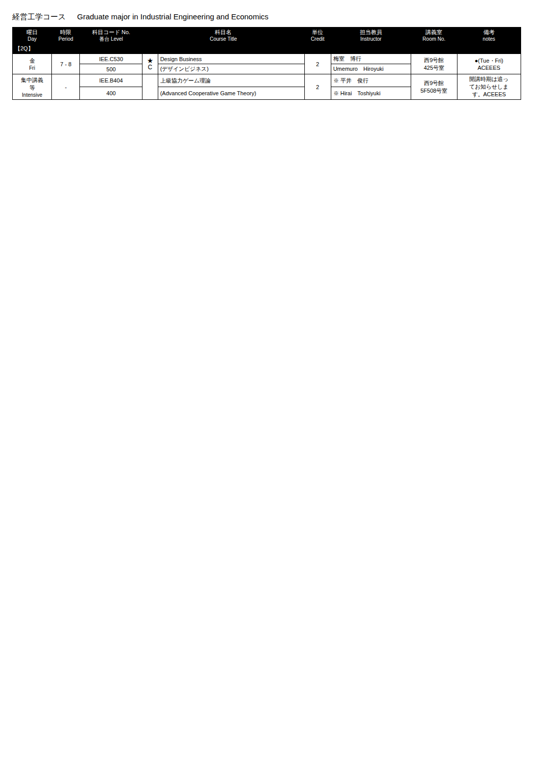経営工学コースGraduate major in Industrial Engineering and Economics
| 曜日 Day | 時限 Period | 科目コード No. 番台 Level | 科目名 Course Title | 単位 Credit | 担当教員 Instructor | 講義室 Room No. | 備考 notes |
| --- | --- | --- | --- | --- | --- | --- | --- |
| 【2Q】 |
| 金 Fri | 7 - 8 | IEE.C530 | ★ C | Design Business | 2 | 梅室 博行 | 西9号館 425号室 | ●(Tue・Fri) ACEEES |
| 500 | (デザインビジネス) | Umemuro Hiroyuki |
| 集中講義 等 Intensive | - | IEE.B404 | | 上級協力ゲーム理論 | 2 | ※ 平井 俊行 | 西9号館 5F508号室 | 開講時期は追っ てお知らせしま す。ACEEES |
| 400 | (Advanced Cooperative Game Theory) | ※ Hirai Toshiyuki |